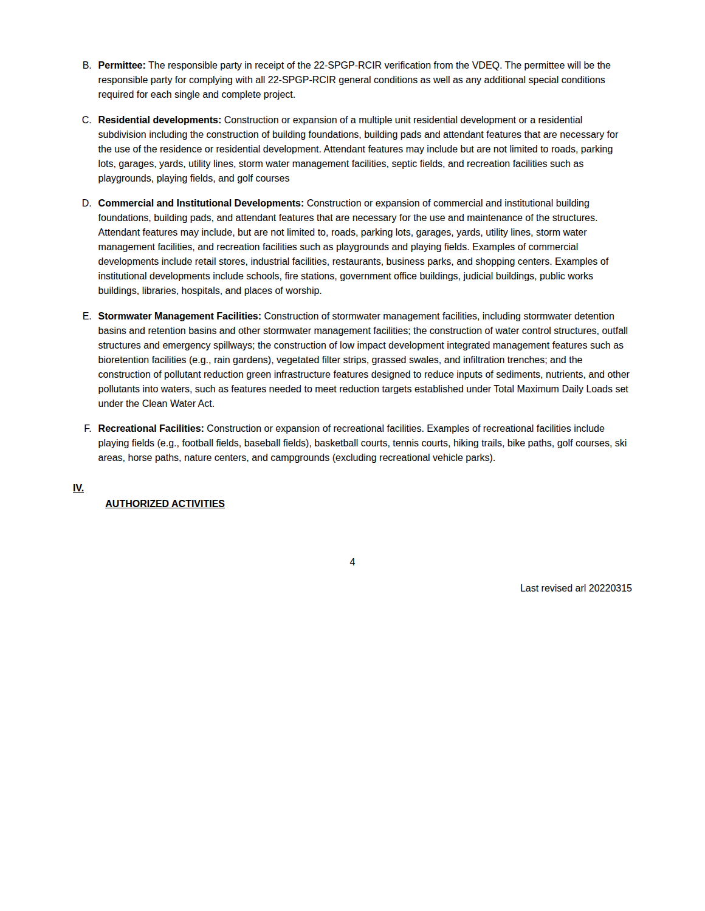Permittee: The responsible party in receipt of the 22-SPGP-RCIR verification from the VDEQ. The permittee will be the responsible party for complying with all 22-SPGP-RCIR general conditions as well as any additional special conditions required for each single and complete project.
Residential developments: Construction or expansion of a multiple unit residential development or a residential subdivision including the construction of building foundations, building pads and attendant features that are necessary for the use of the residence or residential development. Attendant features may include but are not limited to roads, parking lots, garages, yards, utility lines, storm water management facilities, septic fields, and recreation facilities such as playgrounds, playing fields, and golf courses
Commercial and Institutional Developments: Construction or expansion of commercial and institutional building foundations, building pads, and attendant features that are necessary for the use and maintenance of the structures. Attendant features may include, but are not limited to, roads, parking lots, garages, yards, utility lines, storm water management facilities, and recreation facilities such as playgrounds and playing fields. Examples of commercial developments include retail stores, industrial facilities, restaurants, business parks, and shopping centers. Examples of institutional developments include schools, fire stations, government office buildings, judicial buildings, public works buildings, libraries, hospitals, and places of worship.
Stormwater Management Facilities: Construction of stormwater management facilities, including stormwater detention basins and retention basins and other stormwater management facilities; the construction of water control structures, outfall structures and emergency spillways; the construction of low impact development integrated management features such as bioretention facilities (e.g., rain gardens), vegetated filter strips, grassed swales, and infiltration trenches; and the construction of pollutant reduction green infrastructure features designed to reduce inputs of sediments, nutrients, and other pollutants into waters, such as features needed to meet reduction targets established under Total Maximum Daily Loads set under the Clean Water Act.
Recreational Facilities: Construction or expansion of recreational facilities. Examples of recreational facilities include playing fields (e.g., football fields, baseball fields), basketball courts, tennis courts, hiking trails, bike paths, golf courses, ski areas, horse paths, nature centers, and campgrounds (excluding recreational vehicle parks).
IV.
AUTHORIZED ACTIVITIES
4
Last revised arl 20220315